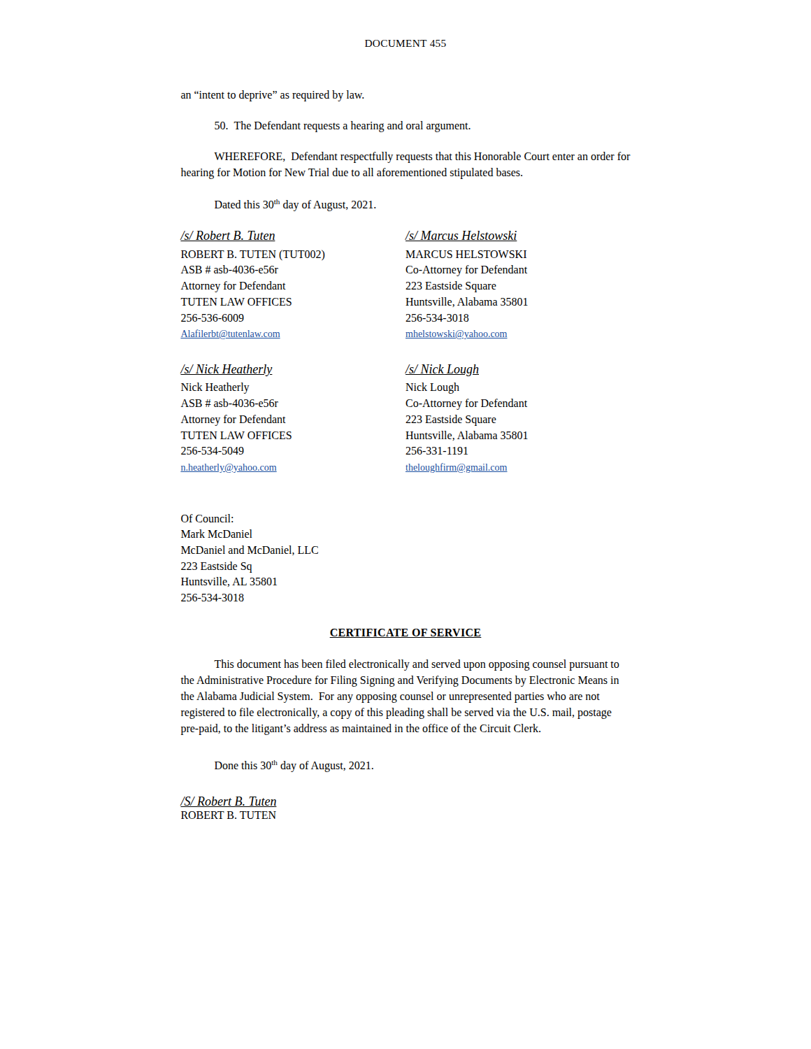DOCUMENT 455
an “intent to deprive” as required by law.
50. The Defendant requests a hearing and oral argument.
WHEREFORE, Defendant respectfully requests that this Honorable Court enter an order for hearing for Motion for New Trial due to all aforementioned stipulated bases.
Dated this 30th day of August, 2021.
| /s/ Robert B. Tuten ROBERT B. TUTEN (TUT002) ASB # asb-4036-e56r Attorney for Defendant TUTEN LAW OFFICES 256-536-6009 Alafilerbt@tutenlaw.com | /s/ Marcus Helstowski MARCUS HELSTOWSKI Co-Attorney for Defendant 223 Eastside Square Huntsville, Alabama 35801 256-534-3018 mhelstowski@yahoo.com |
| /s/ Nick Heatherly Nick Heatherly ASB # asb-4036-e56r Attorney for Defendant TUTEN LAW OFFICES 256-534-5049 n.heatherly@yahoo.com | /s/ Nick Lough Nick Lough Co-Attorney for Defendant 223 Eastside Square Huntsville, Alabama 35801 256-331-1191 theloughfirm@gmail.com |
Of Council:
Mark McDaniel
McDaniel and McDaniel, LLC
223 Eastside Sq
Huntsville, AL 35801
256-534-3018
CERTIFICATE OF SERVICE
This document has been filed electronically and served upon opposing counsel pursuant to the Administrative Procedure for Filing Signing and Verifying Documents by Electronic Means in the Alabama Judicial System. For any opposing counsel or unrepresented parties who are not registered to file electronically, a copy of this pleading shall be served via the U.S. mail, postage pre-paid, to the litigant’s address as maintained in the office of the Circuit Clerk.
Done this 30th day of August, 2021.
/S/ Robert B. Tuten
ROBERT B. TUTEN